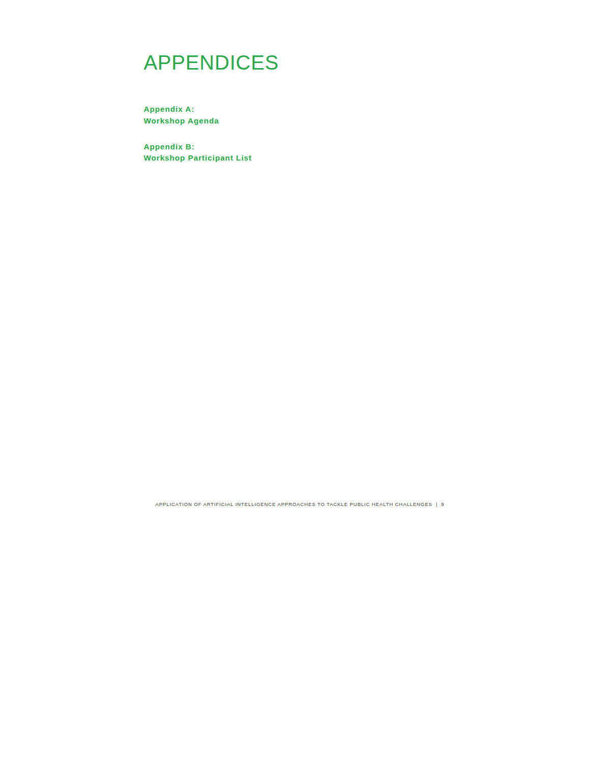APPENDICES
Appendix A:
Workshop Agenda
Appendix B:
Workshop Participant List
APPLICATION OF ARTIFICIAL INTELLIGENCE APPROACHES TO TACKLE PUBLIC HEALTH CHALLENGES | 9